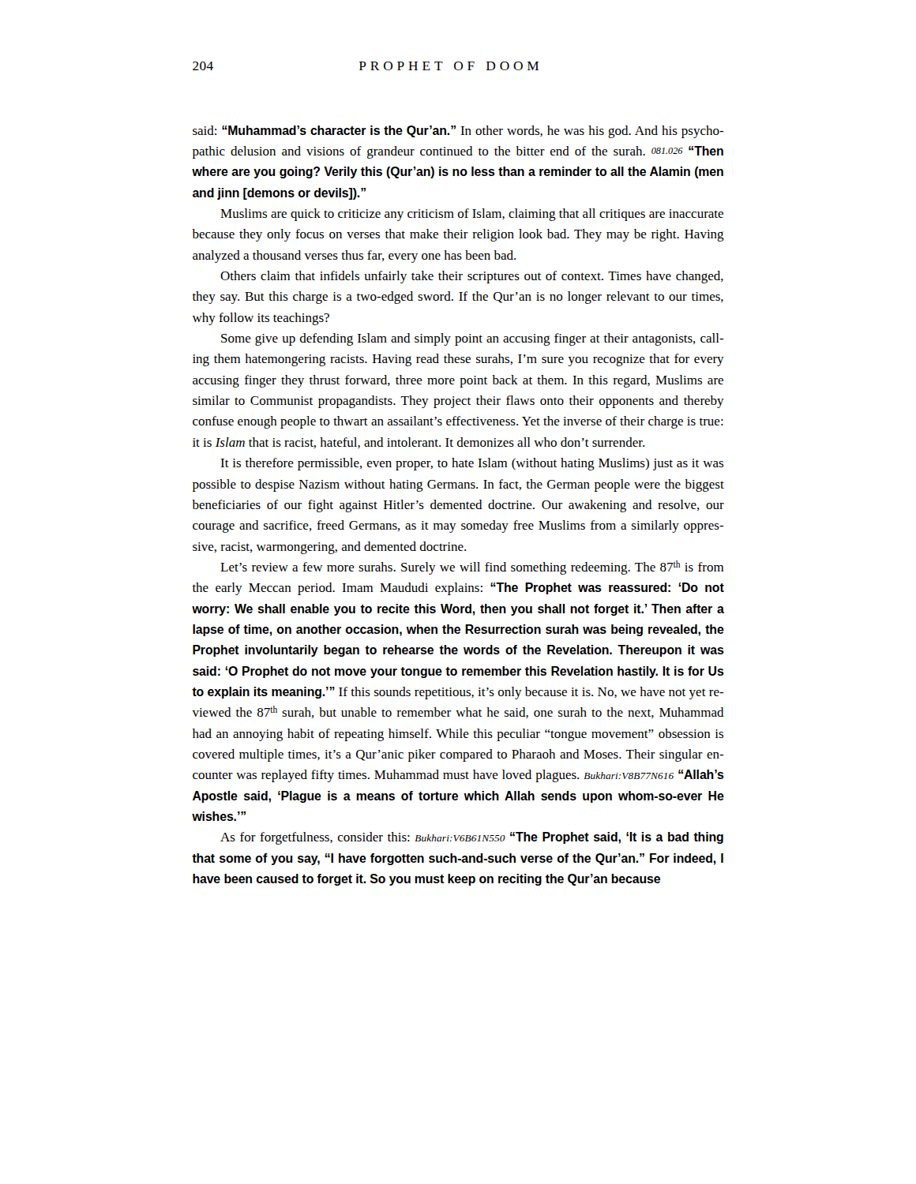204 Prophet of Doom
said: “Muhammad’s character is the Qur’an.” In other words, he was his god. And his psychopathic delusion and visions of grandeur continued to the bitter end of the surah. 081.026 “Then where are you going? Verily this (Qur’an) is no less than a reminder to all the Alamin (men and jinn [demons or devils]).”
Muslims are quick to criticize any criticism of Islam, claiming that all critiques are inaccurate because they only focus on verses that make their religion look bad. They may be right. Having analyzed a thousand verses thus far, every one has been bad.
Others claim that infidels unfairly take their scriptures out of context. Times have changed, they say. But this charge is a two-edged sword. If the Qur’an is no longer relevant to our times, why follow its teachings?
Some give up defending Islam and simply point an accusing finger at their antagonists, calling them hatemongering racists. Having read these surahs, I’m sure you recognize that for every accusing finger they thrust forward, three more point back at them. In this regard, Muslims are similar to Communist propagandists. They project their flaws onto their opponents and thereby confuse enough people to thwart an assailant’s effectiveness. Yet the inverse of their charge is true: it is Islam that is racist, hateful, and intolerant. It demonizes all who don’t surrender.
It is therefore permissible, even proper, to hate Islam (without hating Muslims) just as it was possible to despise Nazism without hating Germans. In fact, the German people were the biggest beneficiaries of our fight against Hitler’s demented doctrine. Our awakening and resolve, our courage and sacrifice, freed Germans, as it may someday free Muslims from a similarly oppressive, racist, warmongering, and demented doctrine.
Let’s review a few more surahs. Surely we will find something redeeming. The 87th is from the early Meccan period. Imam Maududi explains: “The Prophet was reassured: ‘Do not worry: We shall enable you to recite this Word, then you shall not forget it.’ Then after a lapse of time, on another occasion, when the Resurrection surah was being revealed, the Prophet involuntarily began to rehearse the words of the Revelation. Thereupon it was said: ‘O Prophet do not move your tongue to remember this Revelation hastily. It is for Us to explain its meaning.’” If this sounds repetitious, it’s only because it is. No, we have not yet reviewed the 87th surah, but unable to remember what he said, one surah to the next, Muhammad had an annoying habit of repeating himself. While this peculiar “tongue movement” obsession is covered multiple times, it’s a Qur’anic piker compared to Pharaoh and Moses. Their singular encounter was replayed fifty times. Muhammad must have loved plagues. Bukhari:V8B77N616 “Allah’s Apostle said, ‘Plague is a means of torture which Allah sends upon whom-so-ever He wishes.’”
As for forgetfulness, consider this: Bukhari:V6B61N550 “The Prophet said, ‘It is a bad thing that some of you say, “I have forgotten such-and-such verse of the Qur’an.” For indeed, I have been caused to forget it. So you must keep on reciting the Qur’an because